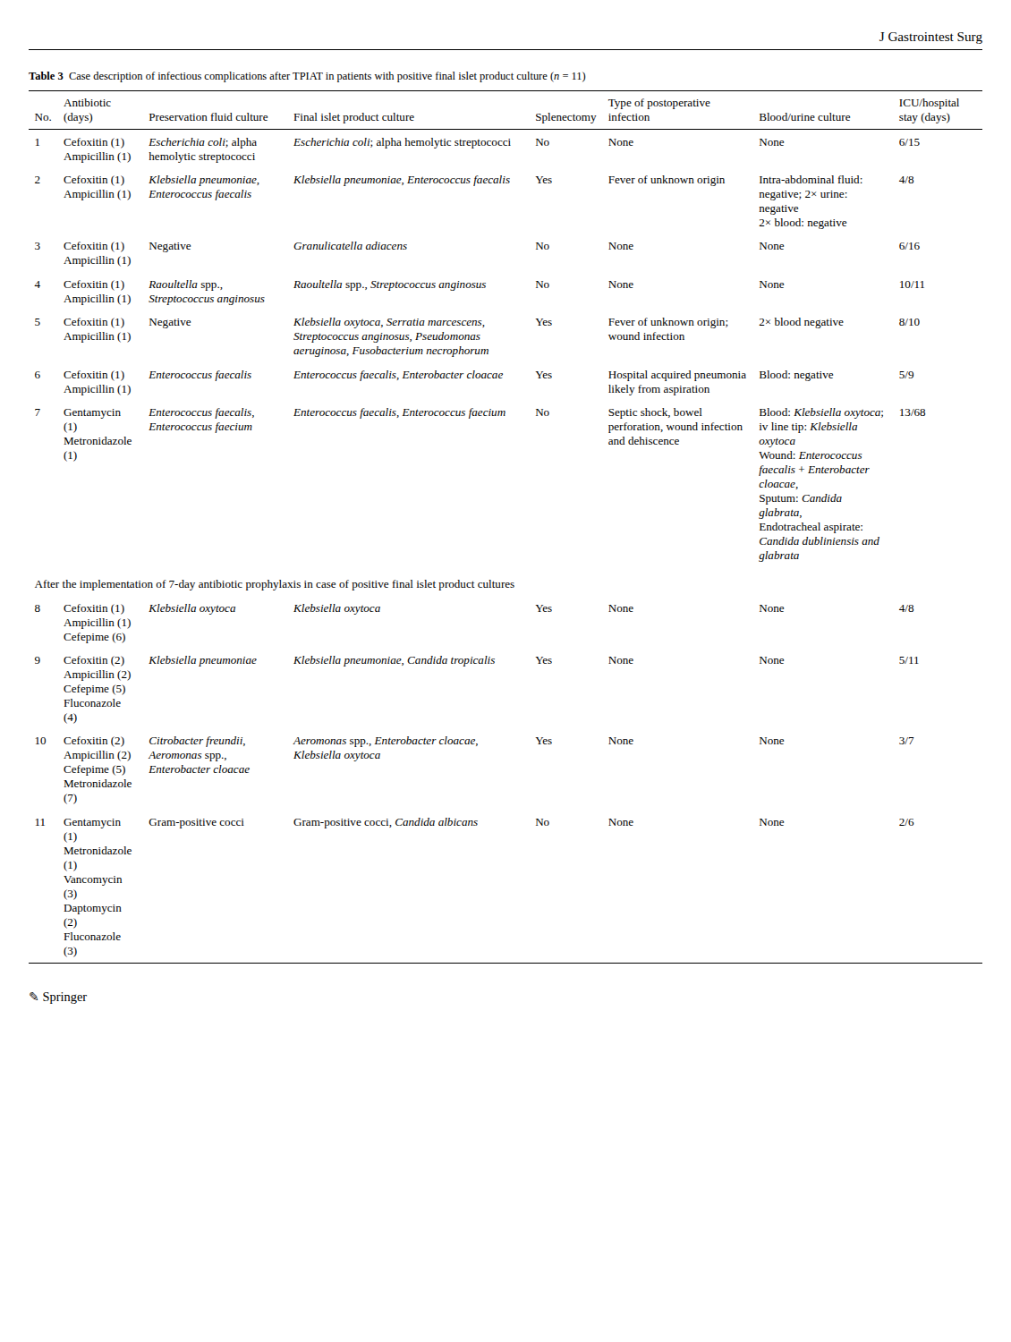J Gastrointest Surg
Table 3 Case description of infectious complications after TPIAT in patients with positive final islet product culture ( n = 11)
| No. | Antibiotic (days) | Preservation fluid culture | Final islet product culture | Splenectomy | Type of postoperative infection | Blood/urine culture | ICU/hospital stay (days) |
| --- | --- | --- | --- | --- | --- | --- | --- |
| 1 | Cefoxitin (1) Ampicillin (1) | Escherichia coli ; alpha hemolytic streptococci | Escherichia coli ; alpha hemolytic streptococci | No | None | None | 6/15 |
| 2 | Cefoxitin (1) Ampicillin (1) | Klebsiella pneumoniae , Enterococcus faecalis | Klebsiella pneumoniae , Enterococcus faecalis | Yes | Fever of unknown origin | Intra-abdominal fluid: negative; 2× urine: negative 2× blood: negative | 4/8 |
| 3 | Cefoxitin (1) Ampicillin (1) | Negative | Granulicatella adiacens | No | None | None | 6/16 |
| 4 | Cefoxitin (1) Ampicillin (1) | Raoultella spp., Streptococcus anginosus | Raoultella spp., Streptococcus anginosus | No | None | None | 10/11 |
| 5 | Cefoxitin (1) Ampicillin (1) | Negative | Klebsiella oxytoca , Serratia marcescens , Streptococcus anginosus , Pseudomonas aeruginosa , Fusobacterium necrophorum | Yes | Fever of unknown origin; wound infection | 2× blood negative | 8/10 |
| 6 | Cefoxitin (1) Ampicillin (1) | Enterococcus faecalis | Enterococcus faecalis , Enterobacter cloacae | Yes | Hospital acquired pneumonia likely from aspiration | Blood: negative | 5/9 |
| 7 | Gentamycin (1) Metronidazole (1) | Enterococcus faecalis , Enterococcus faecium | Enterococcus faecalis , Enterococcus faecium | No | Septic shock, bowel perforation, wound infection and dehiscence | Blood: Klebsiella oxytoca ; iv line tip: Klebsiella oxytoca Wound: Enterococcus faecalis + Enterobacter cloacae , Sputum: Candida glabrata , Endotracheal aspirate: Candida dubliniensis and glabrata | 13/68 |
| After the implementation of 7-day antibiotic prophylaxis in case of positive final islet product cultures |
| 8 | Cefoxitin (1) Ampicillin (1) Cefepime (6) | Klebsiella oxytoca | Klebsiella oxytoca | Yes | None | None | 4/8 |
| 9 | Cefoxitin (2) Ampicillin (2) Cefepime (5) Fluconazole (4) | Klebsiella pneumoniae | Klebsiella pneumoniae , Candida tropicalis | Yes | None | None | 5/11 |
| 10 | Cefoxitin (2) Ampicillin (2) Cefepime (5) Metronidazole (7) | Citrobacter freundii , Aeromonas spp., Enterobacter cloacae | Aeromonas spp., Enterobacter cloacae , Klebsiella oxytoca | Yes | None | None | 3/7 |
| 11 | Gentamycin (1) Metronidazole (1) Vancomycin (3) Daptomycin (2) Fluconazole (3) | Gram-positive cocci | Gram-positive cocci, Candida albicans | No | None | None | 2/6 |
✎ Springer